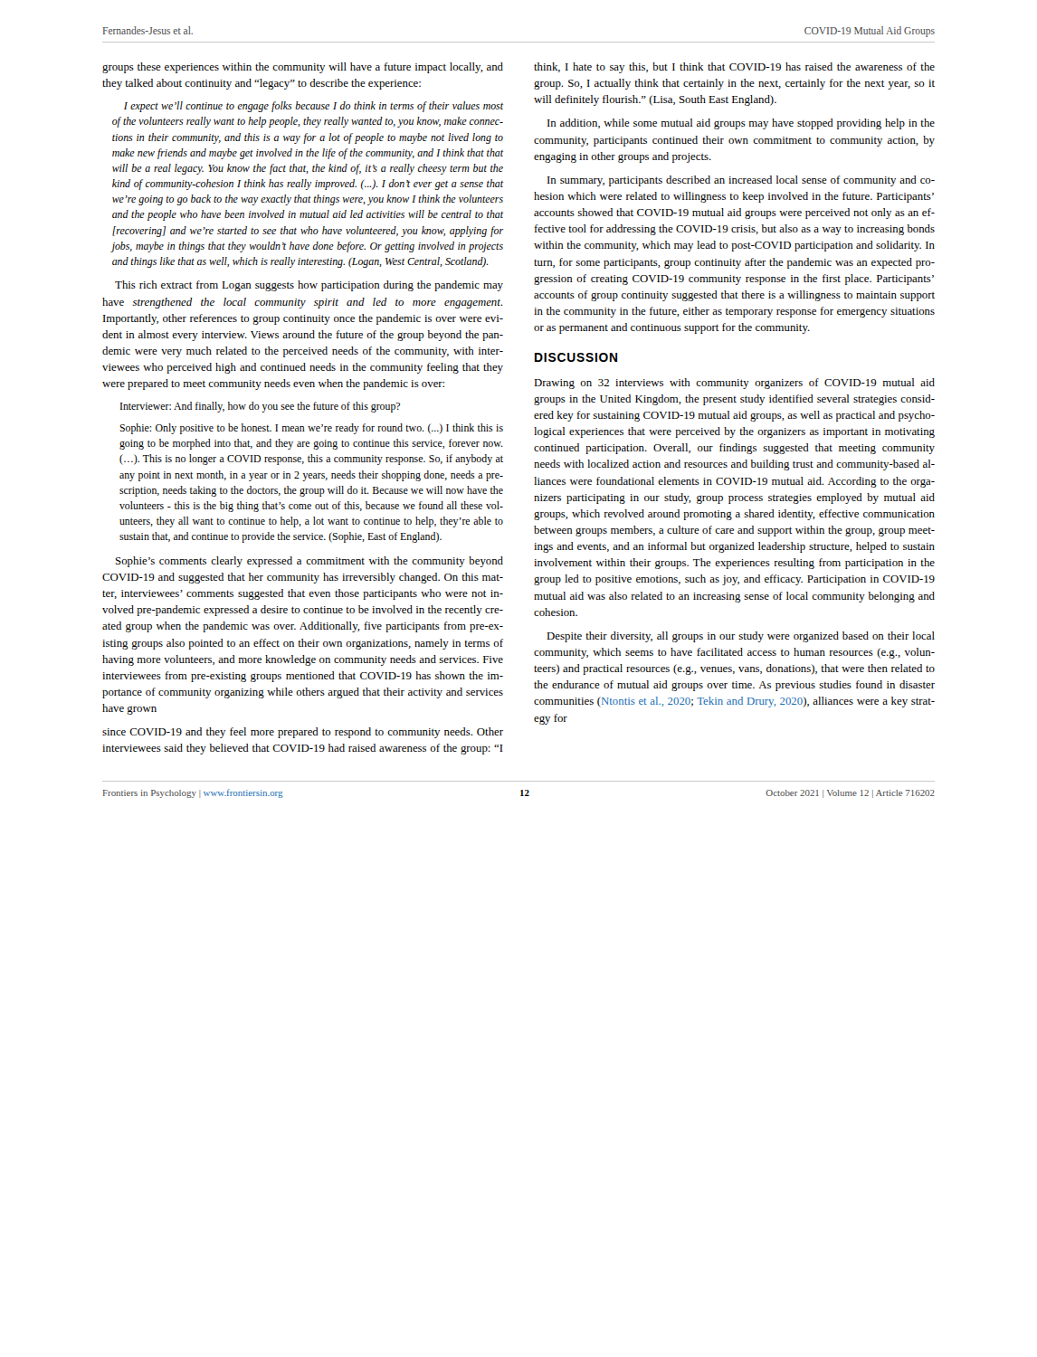Fernandes-Jesus et al. COVID-19 Mutual Aid Groups
groups these experiences within the community will have a future impact locally, and they talked about continuity and “legacy” to describe the experience:
I expect we’ll continue to engage folks because I do think in terms of their values most of the volunteers really want to help people, they really wanted to, you know, make connections in their community, and this is a way for a lot of people to maybe not lived long to make new friends and maybe get involved in the life of the community, and I think that that will be a real legacy. You know the fact that, the kind of, it’s a really cheesy term but the kind of community-cohesion I think has really improved. (...). I don’t ever get a sense that we’re going to go back to the way exactly that things were, you know I think the volunteers and the people who have been involved in mutual aid led activities will be central to that [recovering] and we’re started to see that who have volunteered, you know, applying for jobs, maybe in things that they wouldn’t have done before. Or getting involved in projects and things like that as well, which is really interesting. (Logan, West Central, Scotland).
This rich extract from Logan suggests how participation during the pandemic may have strengthened the local community spirit and led to more engagement. Importantly, other references to group continuity once the pandemic is over were evident in almost every interview. Views around the future of the group beyond the pandemic were very much related to the perceived needs of the community, with interviewees who perceived high and continued needs in the community feeling that they were prepared to meet community needs even when the pandemic is over:
Interviewer: And finally, how do you see the future of this group?
Sophie: Only positive to be honest. I mean we’re ready for round two. (...) I think this is going to be morphed into that, and they are going to continue this service, forever now. (…). This is no longer a COVID response, this a community response. So, if anybody at any point in next month, in a year or in 2 years, needs their shopping done, needs a prescription, needs taking to the doctors, the group will do it. Because we will now have the volunteers - this is the big thing that’s come out of this, because we found all these volunteers, they all want to continue to help, a lot want to continue to help, they’re able to sustain that, and continue to provide the service. (Sophie, East of England).
Sophie’s comments clearly expressed a commitment with the community beyond COVID-19 and suggested that her community has irreversibly changed. On this matter, interviewees’ comments suggested that even those participants who were not involved pre-pandemic expressed a desire to continue to be involved in the recently created group when the pandemic was over. Additionally, five participants from pre-existing groups also pointed to an effect on their own organizations, namely in terms of having more volunteers, and more knowledge on community needs and services. Five interviewees from pre-existing groups mentioned that COVID-19 has shown the importance of community organizing while others argued that their activity and services have grown
since COVID-19 and they feel more prepared to respond to community needs. Other interviewees said they believed that COVID-19 had raised awareness of the group: “I think, I hate to say this, but I think that COVID-19 has raised the awareness of the group. So, I actually think that certainly in the next, certainly for the next year, so it will definitely flourish.” (Lisa, South East England).
In addition, while some mutual aid groups may have stopped providing help in the community, participants continued their own commitment to community action, by engaging in other groups and projects.
In summary, participants described an increased local sense of community and cohesion which were related to willingness to keep involved in the future. Participants’ accounts showed that COVID-19 mutual aid groups were perceived not only as an effective tool for addressing the COVID-19 crisis, but also as a way to increasing bonds within the community, which may lead to post-COVID participation and solidarity. In turn, for some participants, group continuity after the pandemic was an expected progression of creating COVID-19 community response in the first place. Participants’ accounts of group continuity suggested that there is a willingness to maintain support in the community in the future, either as temporary response for emergency situations or as permanent and continuous support for the community.
Discussion
Drawing on 32 interviews with community organizers of COVID-19 mutual aid groups in the United Kingdom, the present study identified several strategies considered key for sustaining COVID-19 mutual aid groups, as well as practical and psychological experiences that were perceived by the organizers as important in motivating continued participation. Overall, our findings suggested that meeting community needs with localized action and resources and building trust and community-based alliances were foundational elements in COVID-19 mutual aid. According to the organizers participating in our study, group process strategies employed by mutual aid groups, which revolved around promoting a shared identity, effective communication between groups members, a culture of care and support within the group, group meetings and events, and an informal but organized leadership structure, helped to sustain involvement within their groups. The experiences resulting from participation in the group led to positive emotions, such as joy, and efficacy. Participation in COVID-19 mutual aid was also related to an increasing sense of local community belonging and cohesion.
Despite their diversity, all groups in our study were organized based on their local community, which seems to have facilitated access to human resources (e.g., volunteers) and practical resources (e.g., venues, vans, donations), that were then related to the endurance of mutual aid groups over time. As previous studies found in disaster communities (Ntontis et al., 2020; Tekin and Drury, 2020), alliances were a key strategy for
Frontiers in Psychology | www.frontiersin.org 12 October 2021 | Volume 12 | Article 716202